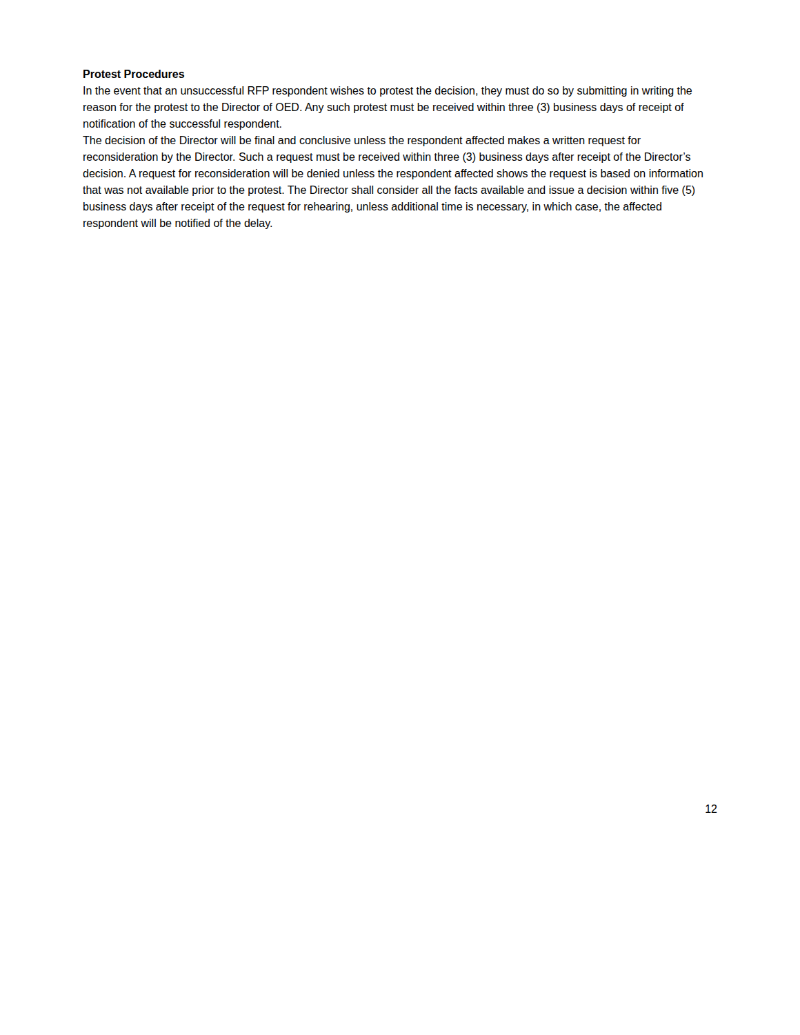Protest Procedures
In the event that an unsuccessful RFP respondent wishes to protest the decision, they must do so by submitting in writing the reason for the protest to the Director of OED. Any such protest must be received within three (3) business days of receipt of notification of the successful respondent.
The decision of the Director will be final and conclusive unless the respondent affected makes a written request for reconsideration by the Director. Such a request must be received within three (3) business days after receipt of the Director’s decision. A request for reconsideration will be denied unless the respondent affected shows the request is based on information that was not available prior to the protest. The Director shall consider all the facts available and issue a decision within five (5) business days after receipt of the request for rehearing, unless additional time is necessary, in which case, the affected respondent will be notified of the delay.
12